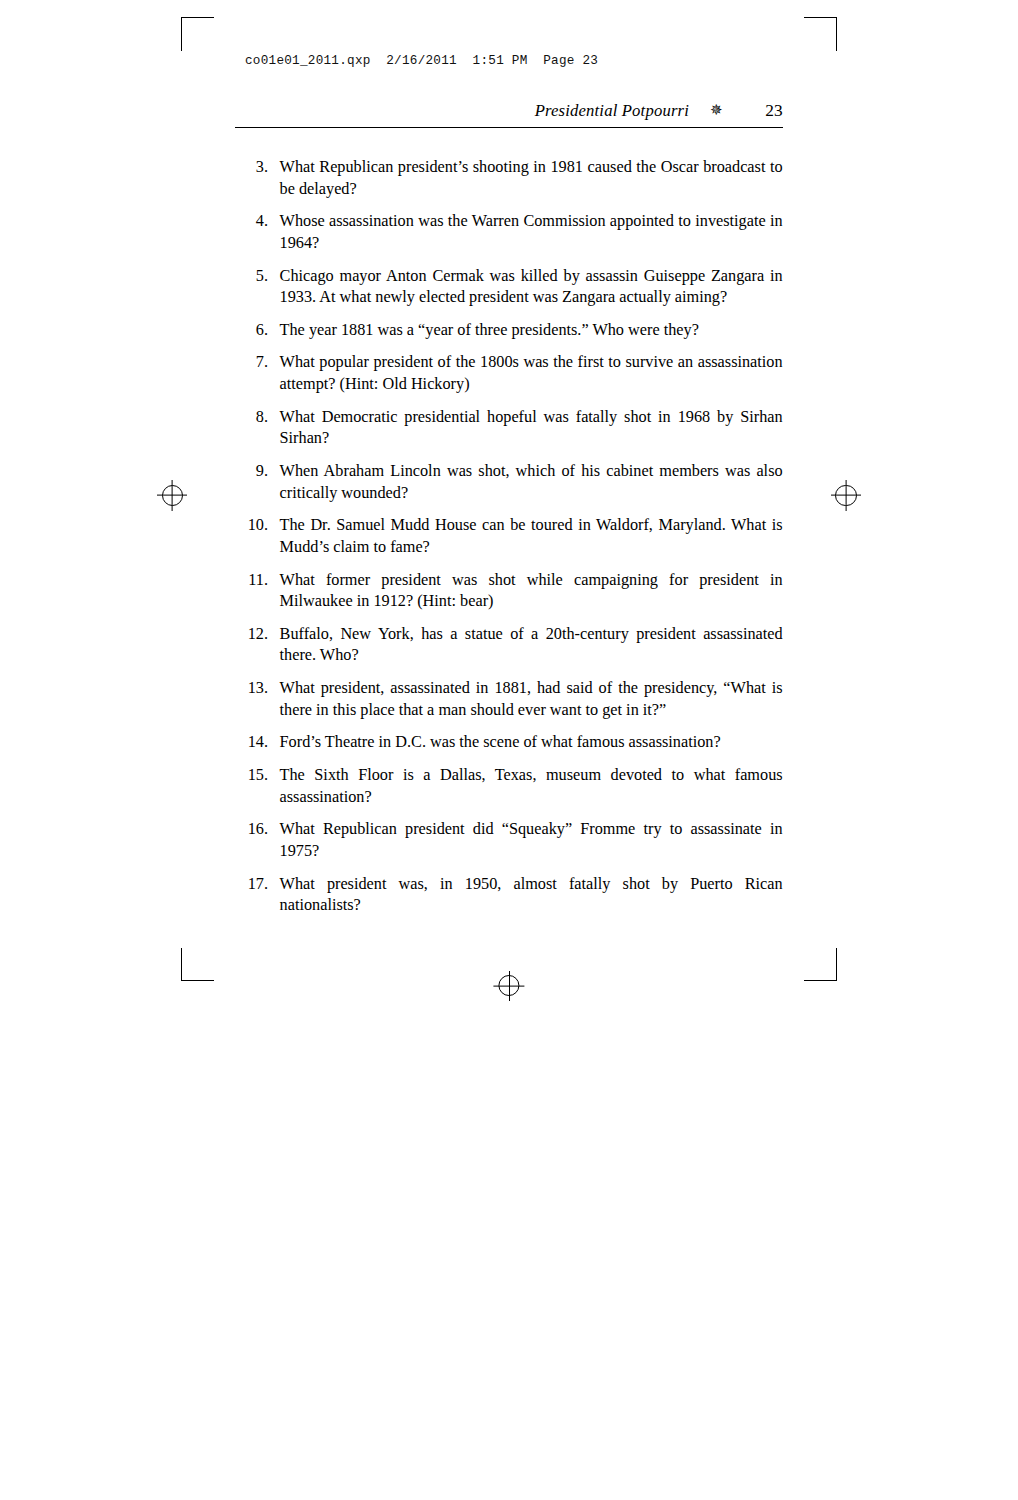co01e01_2011.qxp 2/16/2011 1:51 PM Page 23
Presidential Potpourri ✵ 23
What Republican president’s shooting in 1981 caused the Oscar broadcast to be delayed?
Whose assassination was the Warren Commission appointed to investigate in 1964?
Chicago mayor Anton Cermak was killed by assassin Guiseppe Zangara in 1933. At what newly elected president was Zangara actually aiming?
The year 1881 was a “year of three presidents.” Who were they?
What popular president of the 1800s was the first to survive an assassination attempt? (Hint: Old Hickory)
What Democratic presidential hopeful was fatally shot in 1968 by Sirhan Sirhan?
When Abraham Lincoln was shot, which of his cabinet members was also critically wounded?
The Dr. Samuel Mudd House can be toured in Waldorf, Maryland. What is Mudd’s claim to fame?
What former president was shot while campaigning for president in Milwaukee in 1912? (Hint: bear)
Buffalo, New York, has a statue of a 20th-century president assassinated there. Who?
What president, assassinated in 1881, had said of the presidency, “What is there in this place that a man should ever want to get in it?”
Ford’s Theatre in D.C. was the scene of what famous assassination?
The Sixth Floor is a Dallas, Texas, museum devoted to what famous assassination?
What Republican president did “Squeaky” Fromme try to assassinate in 1975?
What president was, in 1950, almost fatally shot by Puerto Rican nationalists?